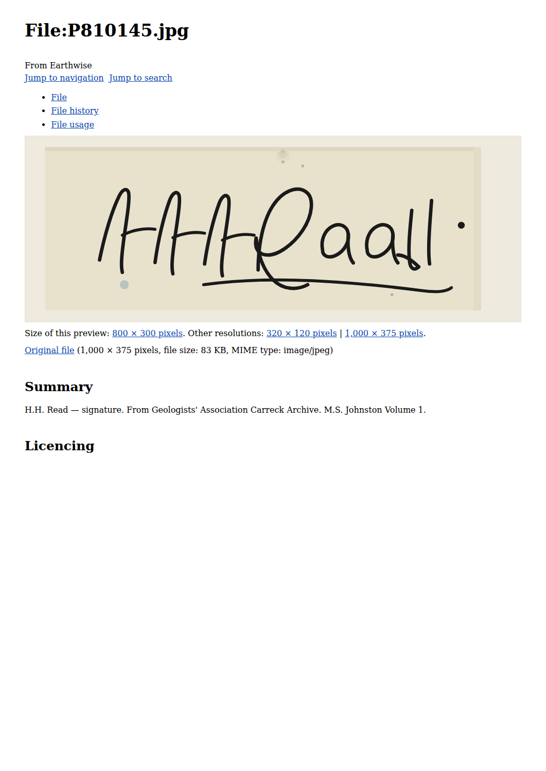File:P810145.jpg
From Earthwise
Jump to navigation Jump to search
File
File history
File usage
Size of this preview: 800 × 300 pixels. Other resolutions: 320 × 120 pixels | 1,000 × 375 pixels.
Original file (1,000 × 375 pixels, file size: 83 KB, MIME type: image/jpeg)
Summary
H.H. Read — signature. From Geologists' Association Carreck Archive. M.S. Johnston Volume 1.
Licencing